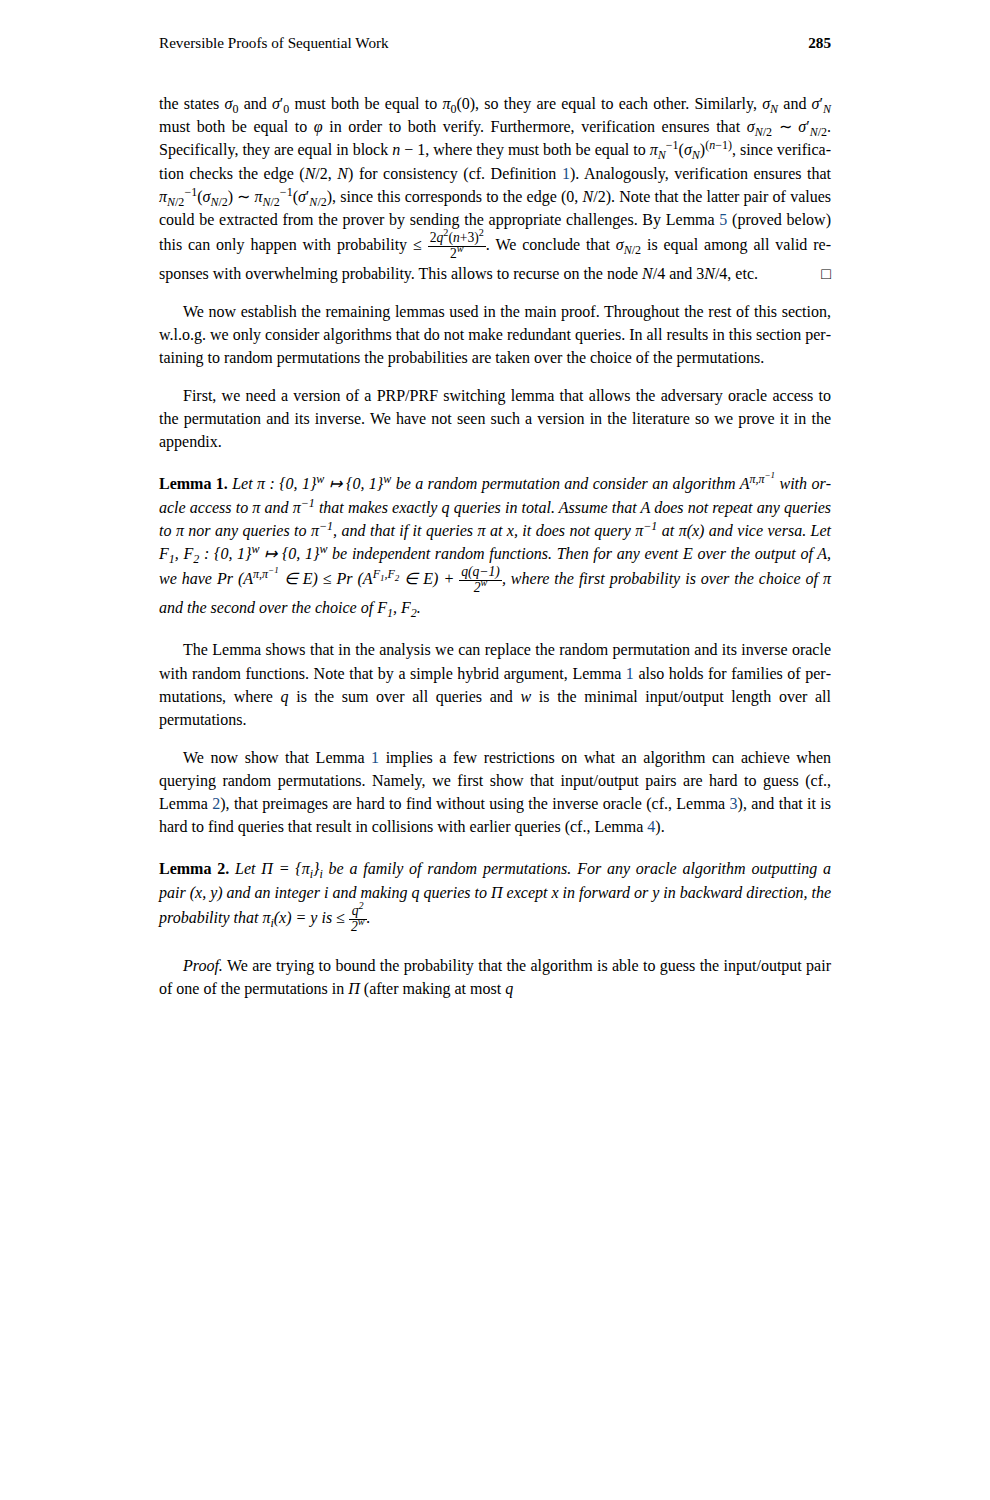Reversible Proofs of Sequential Work 285
the states σ0 and σ′0 must both be equal to π0(0), so they are equal to each other. Similarly, σN and σ′N must both be equal to φ in order to both verify. Furthermore, verification ensures that σN/2 ∼ σ′N/2. Specifically, they are equal in block n − 1, where they must both be equal to πN−1(σN)(n−1), since verification checks the edge (N/2, N) for consistency (cf. Definition 1). Analogously, verification ensures that πN/2−1(σN/2) ∼ πN/2−1(σ′N/2), since this corresponds to the edge (0, N/2). Note that the latter pair of values could be extracted from the prover by sending the appropriate challenges. By Lemma 5 (proved below) this can only happen with probability ≤ 2q2(n+3)22w. We conclude that σN/2 is equal among all valid responses with overwhelming probability. This allows to recurse on the node N/4 and 3N/4, etc. □
We now establish the remaining lemmas used in the main proof. Throughout the rest of this section, w.l.o.g. we only consider algorithms that do not make redundant queries. In all results in this section pertaining to random permutations the probabilities are taken over the choice of the permutations.
First, we need a version of a PRP/PRF switching lemma that allows the adversary oracle access to the permutation and its inverse. We have not seen such a version in the literature so we prove it in the appendix.
Lemma 1. Let π : {0, 1}w ↦ {0, 1}w be a random permutation and consider an algorithm Aπ,π−1 with oracle access to π and π−1 that makes exactly q queries in total. Assume that A does not repeat any queries to π nor any queries to π−1, and that if it queries π at x, it does not query π−1 at π(x) and vice versa. Let F1, F2 : {0, 1}w ↦ {0, 1}w be independent random functions. Then for any event E over the output of A, we have Pr (Aπ,π−1 ∈ E) ≤ Pr (AF1,F2 ∈ E) + q(q−1) 2w, where the first probability is over the choice of π and the second over the choice of F1, F2.
The Lemma shows that in the analysis we can replace the random permutation and its inverse oracle with random functions. Note that by a simple hybrid argument, Lemma 1 also holds for families of permutations, where q is the sum over all queries and w is the minimal input/output length over all permutations.
We now show that Lemma 1 implies a few restrictions on what an algorithm can achieve when querying random permutations. Namely, we first show that input/output pairs are hard to guess (cf., Lemma 2), that preimages are hard to find without using the inverse oracle (cf., Lemma 3), and that it is hard to find queries that result in collisions with earlier queries (cf., Lemma 4).
Lemma 2. Let Π = {πi}i be a family of random permutations. For any oracle algorithm outputting a pair (x, y) and an integer i and making q queries to Π except x in forward or y in backward direction, the probability that πi(x) = y is ≤ q22w.
Proof. We are trying to bound the probability that the algorithm is able to guess the input/output pair of one of the permutations in Π (after making at most q